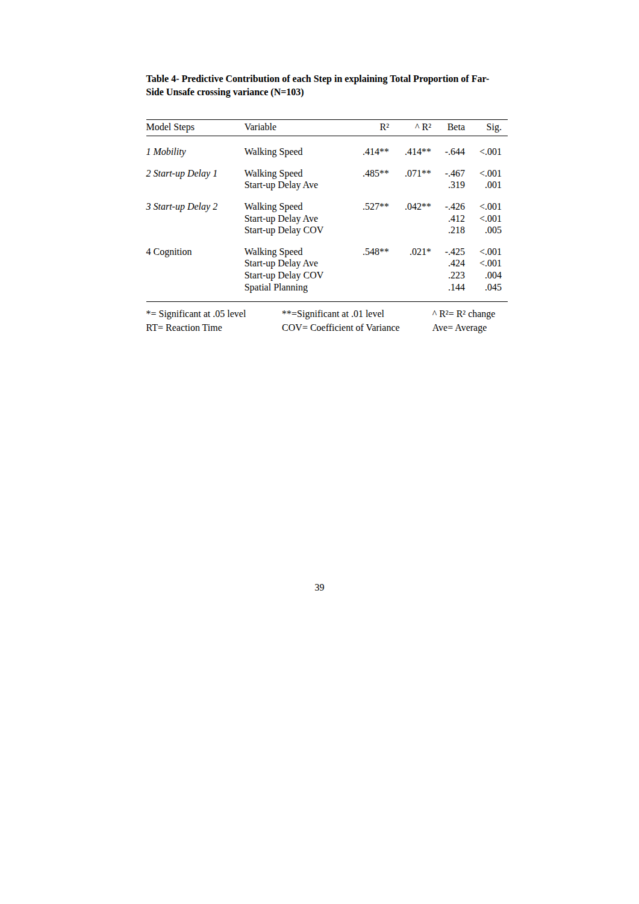Table 4- Predictive Contribution of each Step in explaining Total Proportion of Far-Side Unsafe crossing variance (N=103)
| Model Steps | Variable | R² | ^ R² | Beta | Sig. |
| --- | --- | --- | --- | --- | --- |
| 1 Mobility | Walking Speed | .414** | .414** | -.644 | <.001 |
| 2 Start-up Delay 1 | Walking Speed | .485** | .071** | -.467 | <.001 |
| | Start-up Delay Ave | | | .319 | .001 |
| 3 Start-up Delay 2 | Walking Speed | .527** | .042** | -.426 | <.001 |
| | Start-up Delay Ave | | | .412 | <.001 |
| | Start-up Delay COV | | | .218 | .005 |
| 4 Cognition | Walking Speed | .548** | .021* | -.425 | <.001 |
| | Start-up Delay Ave | | | .424 | <.001 |
| | Start-up Delay COV | | | .223 | .004 |
| | Spatial Planning | | | .144 | .045 |
*= Significant at .05 level **=Significant at .01 level ^ R²= R² change
RT= Reaction Time COV= Coefficient of Variance Ave= Average
39